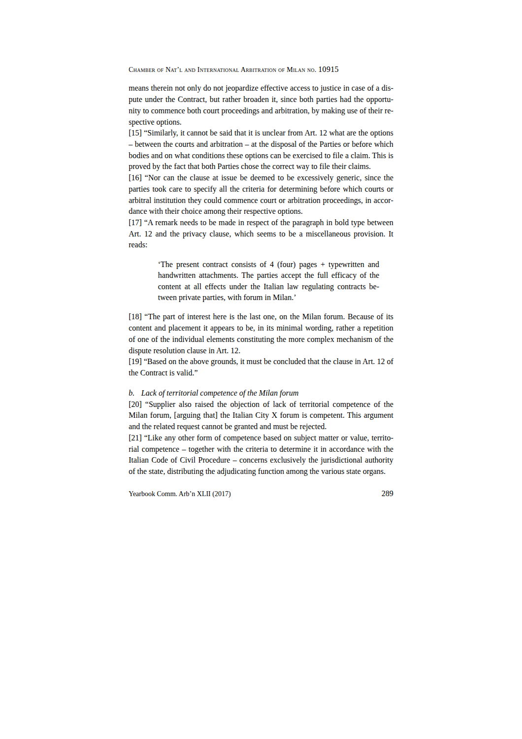Chamber of Nat’l and International Arbitration of Milan no. 10915
means therein not only do not jeopardize effective access to justice in case of a dispute under the Contract, but rather broaden it, since both parties had the opportunity to commence both court proceedings and arbitration, by making use of their respective options.
[15] “Similarly, it cannot be said that it is unclear from Art. 12 what are the options – between the courts and arbitration – at the disposal of the Parties or before which bodies and on what conditions these options can be exercised to file a claim. This is proved by the fact that both Parties chose the correct way to file their claims.
[16] “Nor can the clause at issue be deemed to be excessively generic, since the parties took care to specify all the criteria for determining before which courts or arbitral institution they could commence court or arbitration proceedings, in accordance with their choice among their respective options.
[17] “A remark needs to be made in respect of the paragraph in bold type between Art. 12 and the privacy clause, which seems to be a miscellaneous provision. It reads:
‘The present contract consists of 4 (four) pages + typewritten and handwritten attachments. The parties accept the full efficacy of the content at all effects under the Italian law regulating contracts between private parties, with forum in Milan.’
[18] “The part of interest here is the last one, on the Milan forum. Because of its content and placement it appears to be, in its minimal wording, rather a repetition of one of the individual elements constituting the more complex mechanism of the dispute resolution clause in Art. 12.
[19] “Based on the above grounds, it must be concluded that the clause in Art. 12 of the Contract is valid.”
b. Lack of territorial competence of the Milan forum
[20] “Supplier also raised the objection of lack of territorial competence of the Milan forum, [arguing that] the Italian City X forum is competent. This argument and the related request cannot be granted and must be rejected.
[21] “Like any other form of competence based on subject matter or value, territorial competence – together with the criteria to determine it in accordance with the Italian Code of Civil Procedure – concerns exclusively the jurisdictional authority of the state, distributing the adjudicating function among the various state organs.
Yearbook Comm. Arb’n XLII (2017) 289